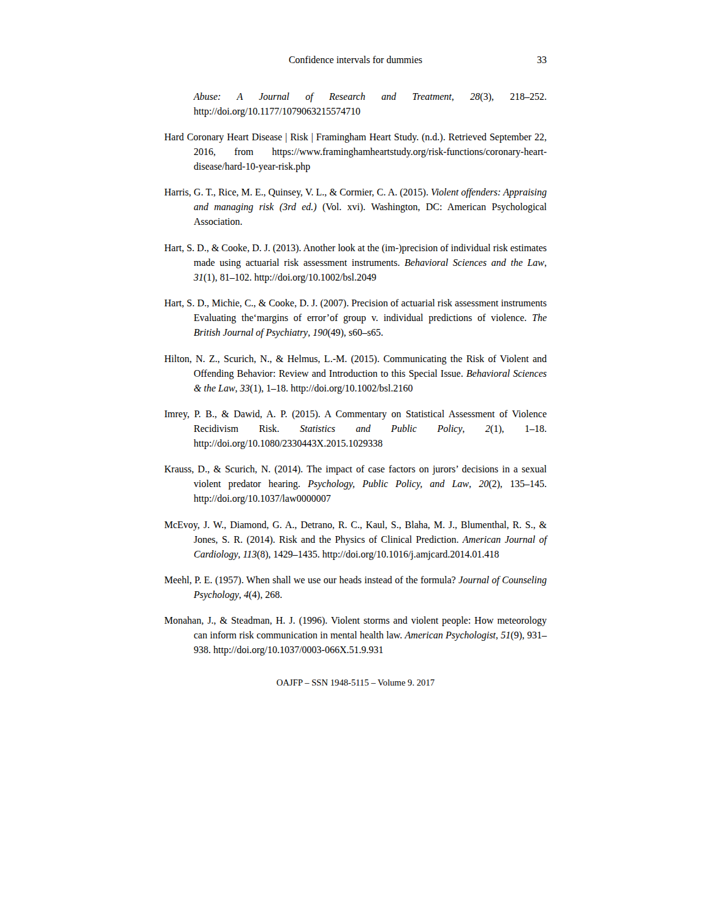Confidence intervals for dummies
33
Abuse: A Journal of Research and Treatment, 28(3), 218–252. http://doi.org/10.1177/1079063215574710
Hard Coronary Heart Disease | Risk | Framingham Heart Study. (n.d.). Retrieved September 22, 2016, from https://www.framinghamheartstudy.org/risk-functions/coronary-heart-disease/hard-10-year-risk.php
Harris, G. T., Rice, M. E., Quinsey, V. L., & Cormier, C. A. (2015). Violent offenders: Appraising and managing risk (3rd ed.) (Vol. xvi). Washington, DC: American Psychological Association.
Hart, S. D., & Cooke, D. J. (2013). Another look at the (im-)precision of individual risk estimates made using actuarial risk assessment instruments. Behavioral Sciences and the Law, 31(1), 81–102. http://doi.org/10.1002/bsl.2049
Hart, S. D., Michie, C., & Cooke, D. J. (2007). Precision of actuarial risk assessment instruments Evaluating the‘margins of error’of group v. individual predictions of violence. The British Journal of Psychiatry, 190(49), s60–s65.
Hilton, N. Z., Scurich, N., & Helmus, L.-M. (2015). Communicating the Risk of Violent and Offending Behavior: Review and Introduction to this Special Issue. Behavioral Sciences & the Law, 33(1), 1–18. http://doi.org/10.1002/bsl.2160
Imrey, P. B., & Dawid, A. P. (2015). A Commentary on Statistical Assessment of Violence Recidivism Risk. Statistics and Public Policy, 2(1), 1–18. http://doi.org/10.1080/2330443X.2015.1029338
Krauss, D., & Scurich, N. (2014). The impact of case factors on jurors’ decisions in a sexual violent predator hearing. Psychology, Public Policy, and Law, 20(2), 135–145. http://doi.org/10.1037/law0000007
McEvoy, J. W., Diamond, G. A., Detrano, R. C., Kaul, S., Blaha, M. J., Blumenthal, R. S., & Jones, S. R. (2014). Risk and the Physics of Clinical Prediction. American Journal of Cardiology, 113(8), 1429–1435. http://doi.org/10.1016/j.amjcard.2014.01.418
Meehl, P. E. (1957). When shall we use our heads instead of the formula? Journal of Counseling Psychology, 4(4), 268.
Monahan, J., & Steadman, H. J. (1996). Violent storms and violent people: How meteorology can inform risk communication in mental health law. American Psychologist, 51(9), 931–938. http://doi.org/10.1037/0003-066X.51.9.931
OAJFP – SSN 1948-5115 – Volume 9. 2017